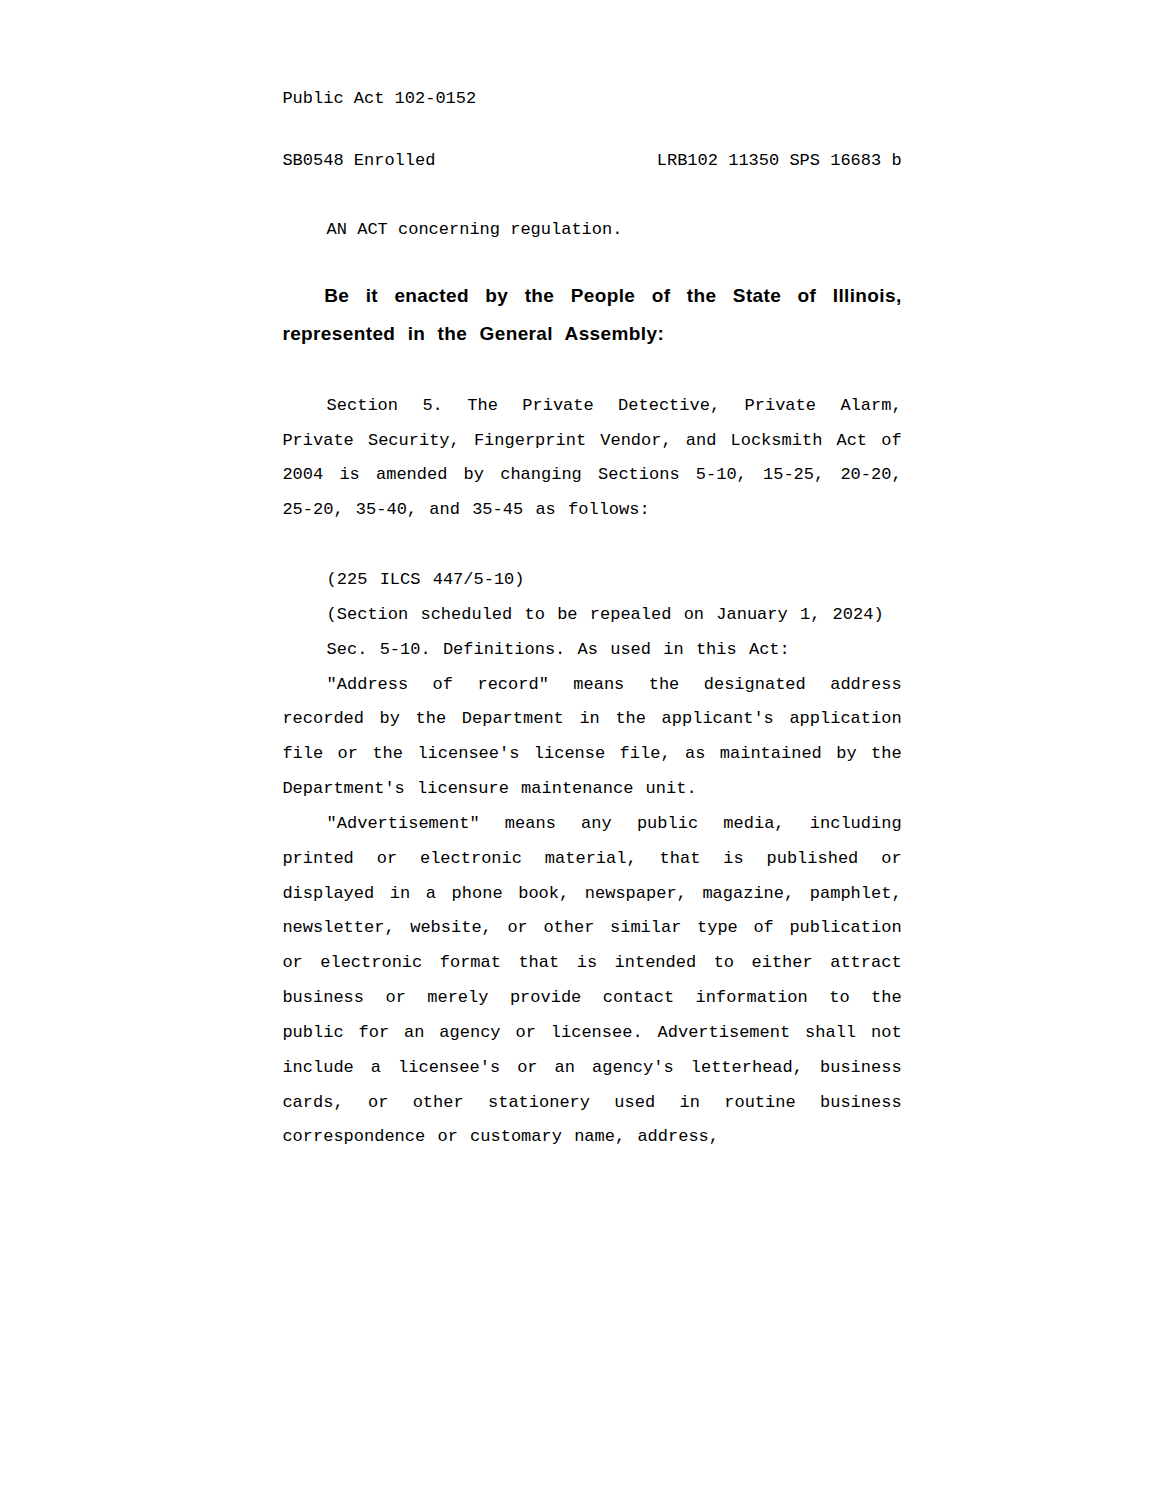Public Act 102-0152
SB0548 Enrolled LRB102 11350 SPS 16683 b
AN ACT concerning regulation.
Be it enacted by the People of the State of Illinois, represented in the General Assembly:
Section 5. The Private Detective, Private Alarm, Private Security, Fingerprint Vendor, and Locksmith Act of 2004 is amended by changing Sections 5-10, 15-25, 20-20, 25-20, 35-40, and 35-45 as follows:
(225 ILCS 447/5-10)
(Section scheduled to be repealed on January 1, 2024)
Sec. 5-10. Definitions. As used in this Act:
"Address of record" means the designated address recorded by the Department in the applicant's application file or the licensee's license file, as maintained by the Department's licensure maintenance unit.
"Advertisement" means any public media, including printed or electronic material, that is published or displayed in a phone book, newspaper, magazine, pamphlet, newsletter, website, or other similar type of publication or electronic format that is intended to either attract business or merely provide contact information to the public for an agency or licensee. Advertisement shall not include a licensee's or an agency's letterhead, business cards, or other stationery used in routine business correspondence or customary name, address,